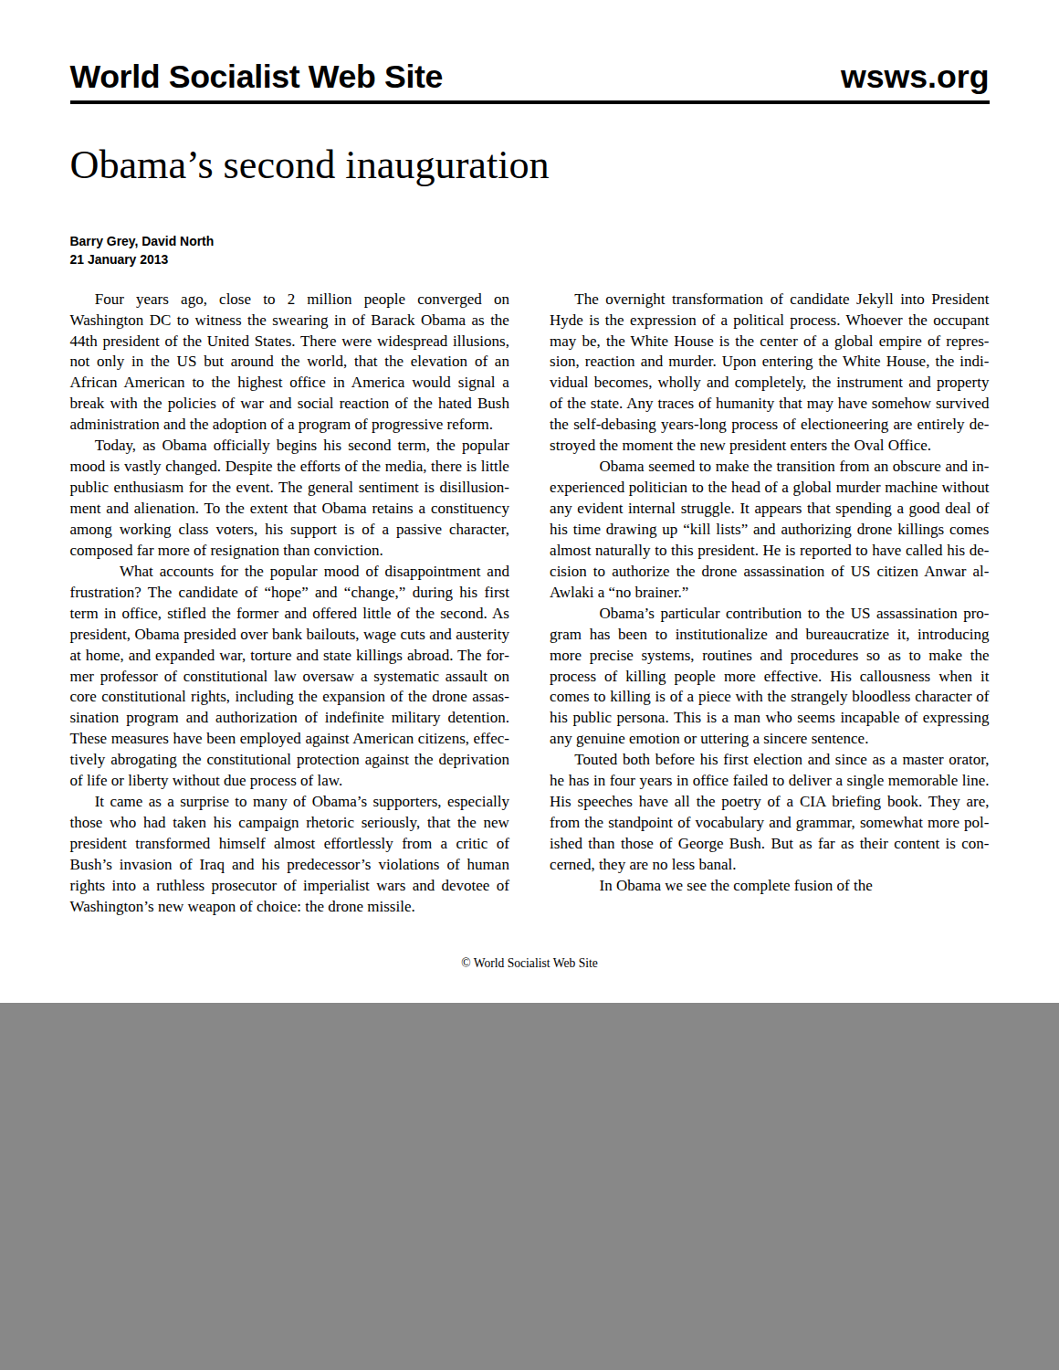World Socialist Web Site
wsws.org
Obama’s second inauguration
Barry Grey, David North
21 January 2013
Four years ago, close to 2 million people converged on Washington DC to witness the swearing in of Barack Obama as the 44th president of the United States. There were widespread illusions, not only in the US but around the world, that the elevation of an African American to the highest office in America would signal a break with the policies of war and social reaction of the hated Bush administration and the adoption of a program of progressive reform.
Today, as Obama officially begins his second term, the popular mood is vastly changed. Despite the efforts of the media, there is little public enthusiasm for the event. The general sentiment is disillusionment and alienation. To the extent that Obama retains a constituency among working class voters, his support is of a passive character, composed far more of resignation than conviction.
What accounts for the popular mood of disappointment and frustration? The candidate of “hope” and “change,” during his first term in office, stifled the former and offered little of the second. As president, Obama presided over bank bailouts, wage cuts and austerity at home, and expanded war, torture and state killings abroad. The former professor of constitutional law oversaw a systematic assault on core constitutional rights, including the expansion of the drone assassination program and authorization of indefinite military detention. These measures have been employed against American citizens, effectively abrogating the constitutional protection against the deprivation of life or liberty without due process of law.
It came as a surprise to many of Obama’s supporters, especially those who had taken his campaign rhetoric seriously, that the new president transformed himself almost effortlessly from a critic of Bush’s invasion of Iraq and his predecessor’s violations of human rights into a ruthless prosecutor of imperialist wars and devotee of Washington’s new weapon of choice: the drone missile.
The overnight transformation of candidate Jekyll into President Hyde is the expression of a political process. Whoever the occupant may be, the White House is the center of a global empire of repression, reaction and murder. Upon entering the White House, the individual becomes, wholly and completely, the instrument and property of the state. Any traces of humanity that may have somehow survived the self-debasing years-long process of electioneering are entirely destroyed the moment the new president enters the Oval Office.
Obama seemed to make the transition from an obscure and inexperienced politician to the head of a global murder machine without any evident internal struggle. It appears that spending a good deal of his time drawing up “kill lists” and authorizing drone killings comes almost naturally to this president. He is reported to have called his decision to authorize the drone assassination of US citizen Anwar al-Awlaki a “no brainer.”
Obama’s particular contribution to the US assassination program has been to institutionalize and bureaucratize it, introducing more precise systems, routines and procedures so as to make the process of killing people more effective. His callousness when it comes to killing is of a piece with the strangely bloodless character of his public persona. This is a man who seems incapable of expressing any genuine emotion or uttering a sincere sentence.
Touted both before his first election and since as a master orator, he has in four years in office failed to deliver a single memorable line. His speeches have all the poetry of a CIA briefing book. They are, from the standpoint of vocabulary and grammar, somewhat more polished than those of George Bush. But as far as their content is concerned, they are no less banal.
In Obama we see the complete fusion of the
© World Socialist Web Site